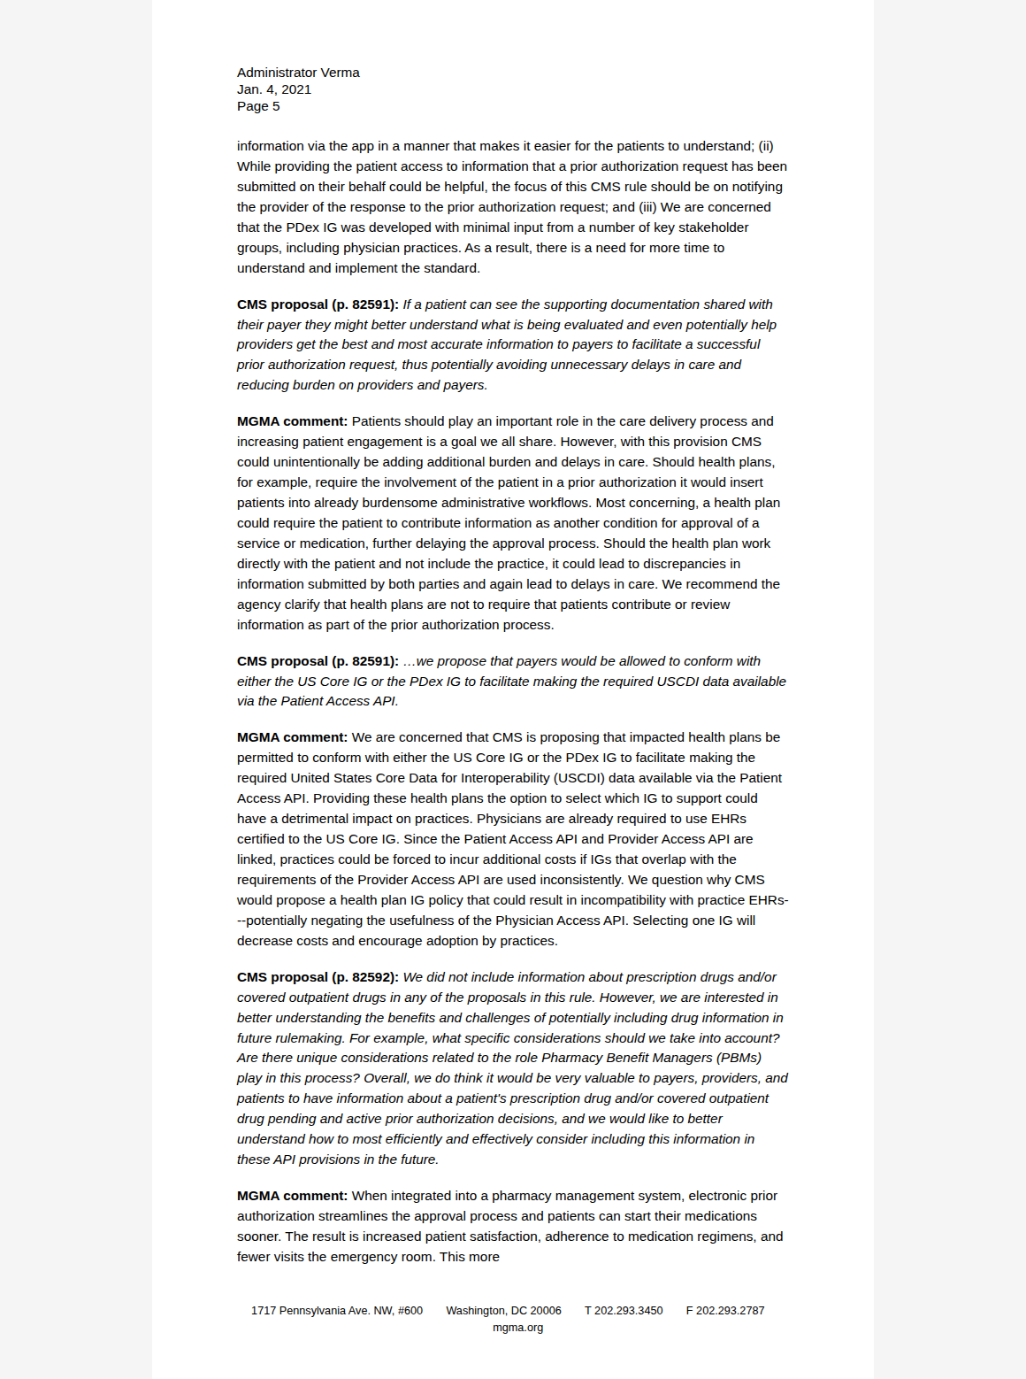Administrator Verma
Jan. 4, 2021
Page 5
information via the app in a manner that makes it easier for the patients to understand; (ii) While providing the patient access to information that a prior authorization request has been submitted on their behalf could be helpful, the focus of this CMS rule should be on notifying the provider of the response to the prior authorization request; and (iii) We are concerned that the PDex IG was developed with minimal input from a number of key stakeholder groups, including physician practices. As a result, there is a need for more time to understand and implement the standard.
CMS proposal (p. 82591): If a patient can see the supporting documentation shared with their payer they might better understand what is being evaluated and even potentially help providers get the best and most accurate information to payers to facilitate a successful prior authorization request, thus potentially avoiding unnecessary delays in care and reducing burden on providers and payers.
MGMA comment: Patients should play an important role in the care delivery process and increasing patient engagement is a goal we all share. However, with this provision CMS could unintentionally be adding additional burden and delays in care. Should health plans, for example, require the involvement of the patient in a prior authorization it would insert patients into already burdensome administrative workflows. Most concerning, a health plan could require the patient to contribute information as another condition for approval of a service or medication, further delaying the approval process. Should the health plan work directly with the patient and not include the practice, it could lead to discrepancies in information submitted by both parties and again lead to delays in care. We recommend the agency clarify that health plans are not to require that patients contribute or review information as part of the prior authorization process.
CMS proposal (p. 82591): …we propose that payers would be allowed to conform with either the US Core IG or the PDex IG to facilitate making the required USCDI data available via the Patient Access API.
MGMA comment: We are concerned that CMS is proposing that impacted health plans be permitted to conform with either the US Core IG or the PDex IG to facilitate making the required United States Core Data for Interoperability (USCDI) data available via the Patient Access API. Providing these health plans the option to select which IG to support could have a detrimental impact on practices. Physicians are already required to use EHRs certified to the US Core IG. Since the Patient Access API and Provider Access API are linked, practices could be forced to incur additional costs if IGs that overlap with the requirements of the Provider Access API are used inconsistently. We question why CMS would propose a health plan IG policy that could result in incompatibility with practice EHRs---potentially negating the usefulness of the Physician Access API. Selecting one IG will decrease costs and encourage adoption by practices.
CMS proposal (p. 82592): We did not include information about prescription drugs and/or covered outpatient drugs in any of the proposals in this rule. However, we are interested in better understanding the benefits and challenges of potentially including drug information in future rulemaking. For example, what specific considerations should we take into account? Are there unique considerations related to the role Pharmacy Benefit Managers (PBMs) play in this process? Overall, we do think it would be very valuable to payers, providers, and patients to have information about a patient's prescription drug and/or covered outpatient drug pending and active prior authorization decisions, and we would like to better understand how to most efficiently and effectively consider including this information in these API provisions in the future.
MGMA comment: When integrated into a pharmacy management system, electronic prior authorization streamlines the approval process and patients can start their medications sooner. The result is increased patient satisfaction, adherence to medication regimens, and fewer visits the emergency room. This more
1717 Pennsylvania Ave. NW, #600 Washington, DC 20006 T 202.293.3450 F 202.293.2787 mgma.org